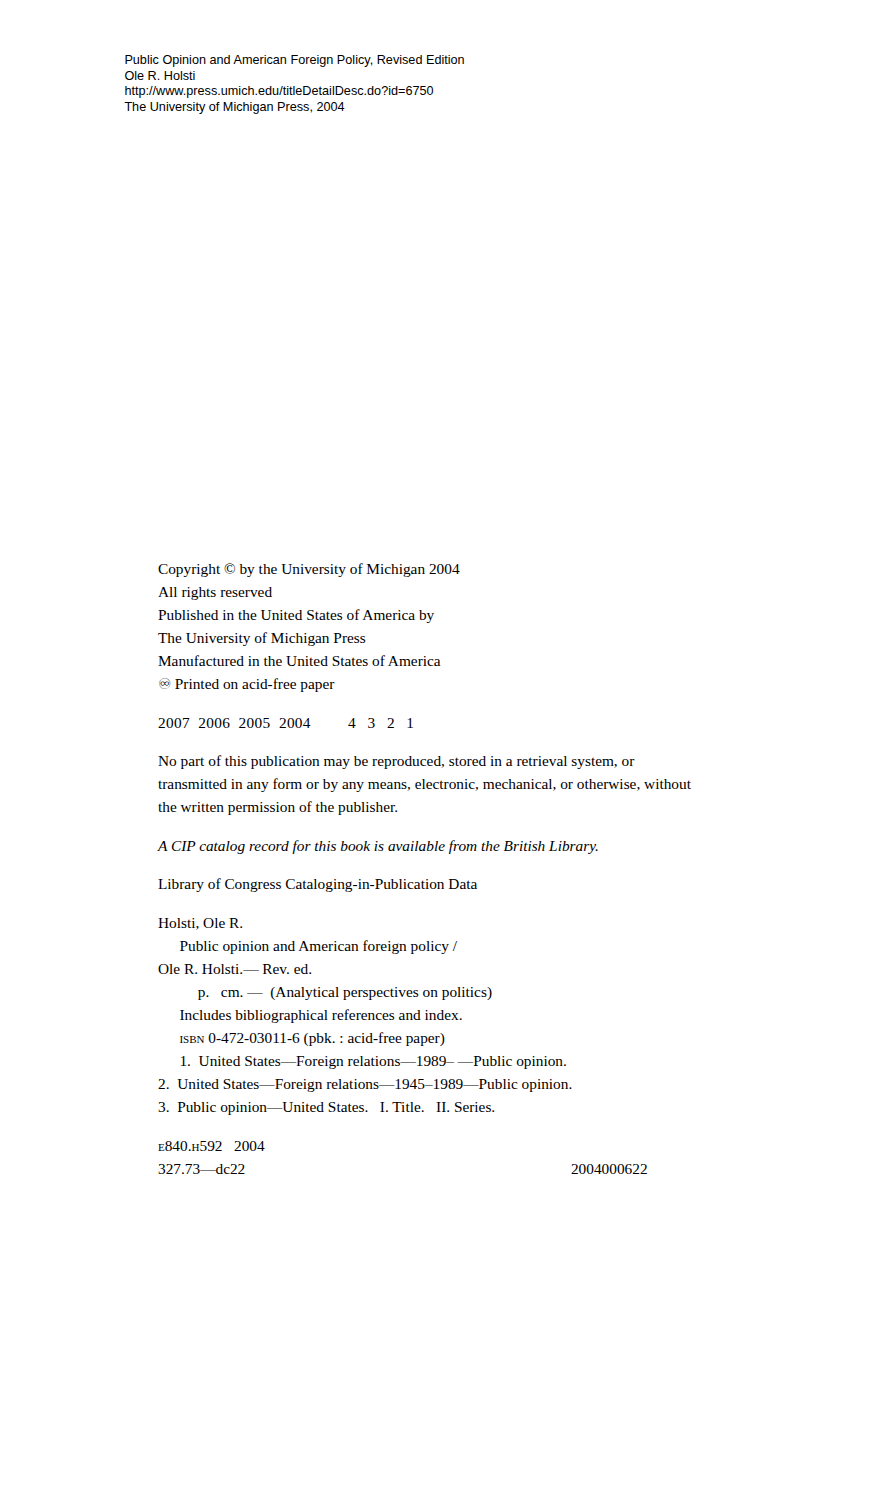Public Opinion and American Foreign Policy, Revised Edition
Ole R. Holsti
http://www.press.umich.edu/titleDetailDesc.do?id=6750
The University of Michigan Press, 2004
Copyright © by the University of Michigan 2004
All rights reserved
Published in the United States of America by
The University of Michigan Press
Manufactured in the United States of America
♾ Printed on acid-free paper
2007200620052004 4321
No part of this publication may be reproduced, stored in a retrieval system, or transmitted in any form or by any means, electronic, mechanical, or otherwise, without the written permission of the publisher.
A CIP catalog record for this book is available from the British Library.
Library of Congress Cataloging-in-Publication Data
Holsti, Ole R.
Public opinion and American foreign policy /
Ole R. Holsti.— Rev. ed.
p. cm. — (Analytical perspectives on politics)
Includes bibliographical references and index.
isbn 0-472-03011-6 (pbk. : acid-free paper)
1. United States—Foreign relations—1989– —Public opinion.
2. United States—Foreign relations—1945–1989—Public opinion.
3. Public opinion—United States. I. Title. II. Series.
e840.h592 2004
327.73—dc222004000622